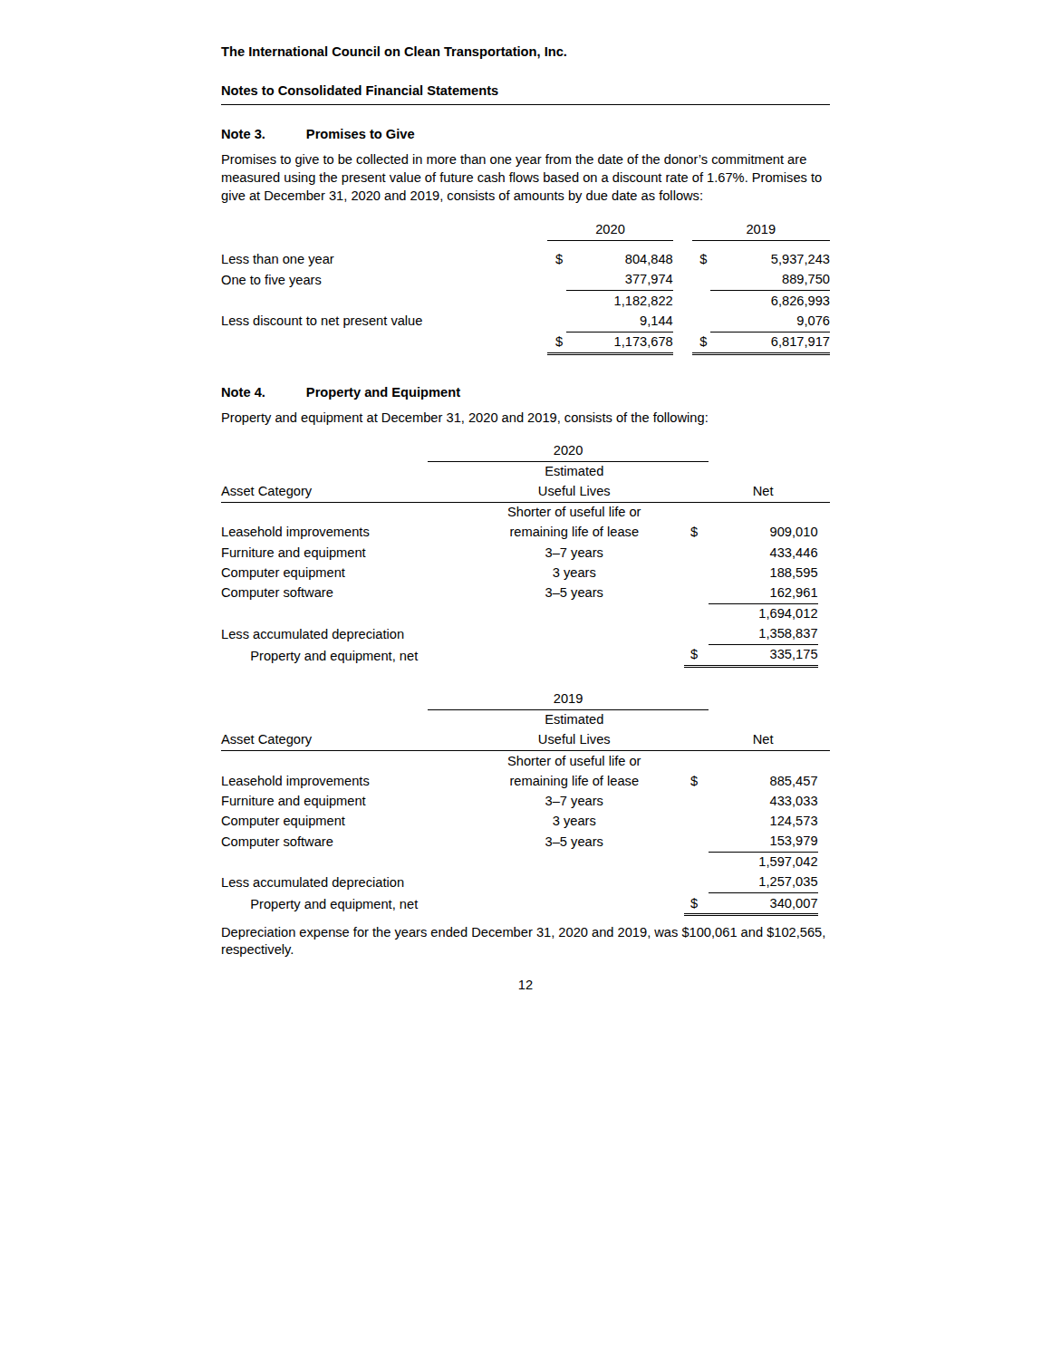The International Council on Clean Transportation, Inc.
Notes to Consolidated Financial Statements
Note 3. Promises to Give
Promises to give to be collected in more than one year from the date of the donor’s commitment are measured using the present value of future cash flows based on a discount rate of 1.67%. Promises to give at December 31, 2020 and 2019, consists of amounts by due date as follows:
| | | 2020 | | 2019 |
| Less than one year | | $ | 804,848 | | $ | 5,937,243 |
| One to five years | | | 377,974 | | | 889,750 |
| | | | 1,182,822 | | | 6,826,993 |
| Less discount to net present value | | | 9,144 | | | 9,076 |
| | | $ | 1,173,678 | | $ | 6,817,917 |
Note 4. Property and Equipment
Property and equipment at December 31, 2020 and 2019, consists of the following:
| | 2020 | | |
| | | Estimated | | | |
| Asset Category | | Useful Lives | | Net | |
| | | Shorter of useful life or | | | |
| Leasehold improvements | | remaining life of lease | $ | 909,010 | |
| Furniture and equipment | | 3–7 years | | 433,446 | |
| Computer equipment | | 3 years | | 188,595 | |
| Computer software | | 3–5 years | | 162,961 | |
| | | | | 1,694,012 | |
| Less accumulated depreciation | | | | 1,358,837 | |
| Property and equipment, net | | | $ | 335,175 | |
| | 2019 | | |
| | | Estimated | | | |
| Asset Category | | Useful Lives | | Net | |
| | | Shorter of useful life or | | | |
| Leasehold improvements | | remaining life of lease | $ | 885,457 | |
| Furniture and equipment | | 3–7 years | | 433,033 | |
| Computer equipment | | 3 years | | 124,573 | |
| Computer software | | 3–5 years | | 153,979 | |
| | | | | 1,597,042 | |
| Less accumulated depreciation | | | | 1,257,035 | |
| Property and equipment, net | | | $ | 340,007 | |
Depreciation expense for the years ended December 31, 2020 and 2019, was $100,061 and $102,565, respectively.
12